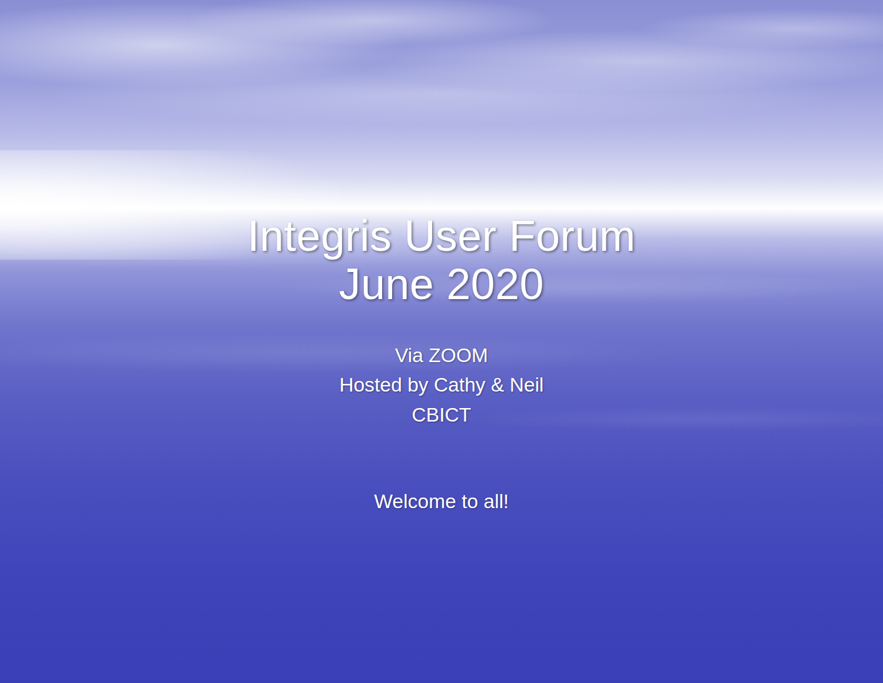Integris User Forum
June 2020
Via ZOOM
Hosted by Cathy & Neil
CBICT
Welcome to all!